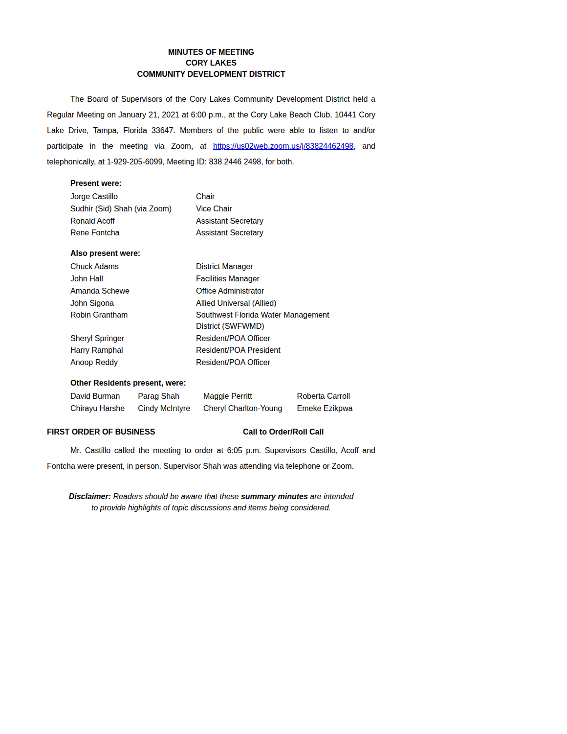MINUTES OF MEETING
CORY LAKES
COMMUNITY DEVELOPMENT DISTRICT
The Board of Supervisors of the Cory Lakes Community Development District held a Regular Meeting on January 21, 2021 at 6:00 p.m., at the Cory Lake Beach Club, 10441 Cory Lake Drive, Tampa, Florida 33647. Members of the public were able to listen to and/or participate in the meeting via Zoom, at https://us02web.zoom.us/j/83824462498, and telephonically, at 1-929-205-6099, Meeting ID: 838 2446 2498, for both.
Present were:
| Jorge Castillo | Chair |
| Sudhir (Sid) Shah (via Zoom) | Vice Chair |
| Ronald Acoff | Assistant Secretary |
| Rene Fontcha | Assistant Secretary |
Also present were:
| Chuck Adams | District Manager |
| John Hall | Facilities Manager |
| Amanda Schewe | Office Administrator |
| John Sigona | Allied Universal (Allied) |
| Robin Grantham | Southwest Florida Water Management District (SWFWMD) |
| Sheryl Springer | Resident/POA Officer |
| Harry Ramphal | Resident/POA President |
| Anoop Reddy | Resident/POA Officer |
Other Residents present, were:
| David Burman | Parag Shah | Maggie Perritt | Roberta Carroll |
| Chirayu Harshe | Cindy McIntyre | Cheryl Charlton-Young | Emeke Ezikpwa |
FIRST ORDER OF BUSINESS Call to Order/Roll Call
Mr. Castillo called the meeting to order at 6:05 p.m. Supervisors Castillo, Acoff and Fontcha were present, in person. Supervisor Shah was attending via telephone or Zoom.
Disclaimer: Readers should be aware that these summary minutes are intended
to provide highlights of topic discussions and items being considered.